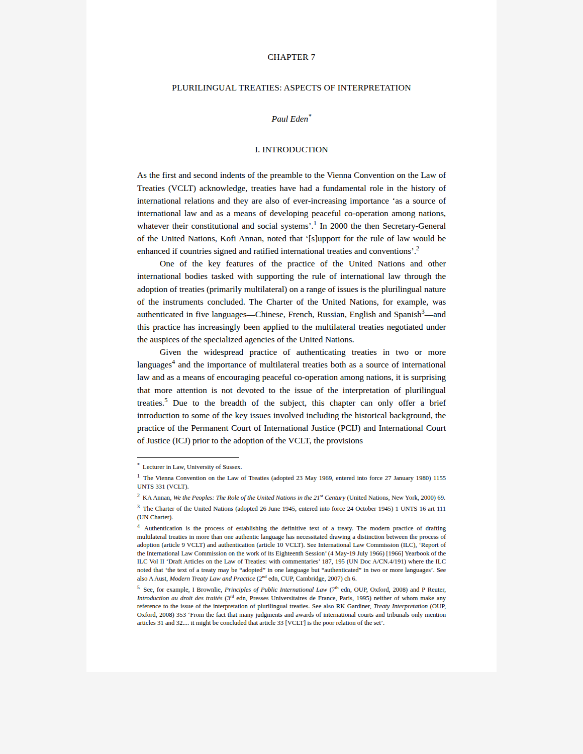CHAPTER 7
PLURILINGUAL TREATIES: ASPECTS OF INTERPRETATION
Paul Eden*
I. INTRODUCTION
As the first and second indents of the preamble to the Vienna Convention on the Law of Treaties (VCLT) acknowledge, treaties have had a fundamental role in the history of international relations and they are also of ever-increasing importance ‘as a source of international law and as a means of developing peaceful co-operation among nations, whatever their constitutional and social systems’.1 In 2000 the then Secretary-General of the United Nations, Kofi Annan, noted that ‘[s]upport for the rule of law would be enhanced if countries signed and ratified international treaties and conventions’.2
One of the key features of the practice of the United Nations and other international bodies tasked with supporting the rule of international law through the adoption of treaties (primarily multilateral) on a range of issues is the plurilingual nature of the instruments concluded. The Charter of the United Nations, for example, was authenticated in five languages—Chinese, French, Russian, English and Spanish3—and this practice has increasingly been applied to the multilateral treaties negotiated under the auspices of the specialized agencies of the United Nations.
Given the widespread practice of authenticating treaties in two or more languages4 and the importance of multilateral treaties both as a source of international law and as a means of encouraging peaceful co-operation among nations, it is surprising that more attention is not devoted to the issue of the interpretation of plurilingual treaties.5 Due to the breadth of the subject, this chapter can only offer a brief introduction to some of the key issues involved including the historical background, the practice of the Permanent Court of International Justice (PCIJ) and International Court of Justice (ICJ) prior to the adoption of the VCLT, the provisions
* Lecturer in Law, University of Sussex.
1 The Vienna Convention on the Law of Treaties (adopted 23 May 1969, entered into force 27 January 1980) 1155 UNTS 331 (VCLT).
2 KA Annan, We the Peoples: The Role of the United Nations in the 21st Century (United Nations, New York, 2000) 69.
3 The Charter of the United Nations (adopted 26 June 1945, entered into force 24 October 1945) 1 UNTS 16 art 111 (UN Charter).
4 Authentication is the process of establishing the definitive text of a treaty. The modern practice of drafting multilateral treaties in more than one authentic language has necessitated drawing a distinction between the process of adoption (article 9 VCLT) and authentication (article 10 VCLT). See International Law Commission (ILC), ‘Report of the International Law Commission on the work of its Eighteenth Session’ (4 May-19 July 1966) [1966] Yearbook of the ILC Vol II ‘Draft Articles on the Law of Treaties: with commentaries’ 187, 195 (UN Doc A/CN.4/191) where the ILC noted that ‘the text of a treaty may be “adopted” in one language but “authenticated” in two or more languages’. See also A Aust, Modern Treaty Law and Practice (2nd edn, CUP, Cambridge, 2007) ch 6.
5 See, for example, I Brownlie, Principles of Public International Law (7th edn, OUP, Oxford, 2008) and P Reuter, Introduction au droit des traités (3rd edn, Presses Universitaires de France, Paris, 1995) neither of whom make any reference to the issue of the interpretation of plurilingual treaties. See also RK Gardiner, Treaty Interpretation (OUP, Oxford, 2008) 353 ‘From the fact that many judgments and awards of international courts and tribunals only mention articles 31 and 32.... it might be concluded that article 33 [VCLT] is the poor relation of the set’.